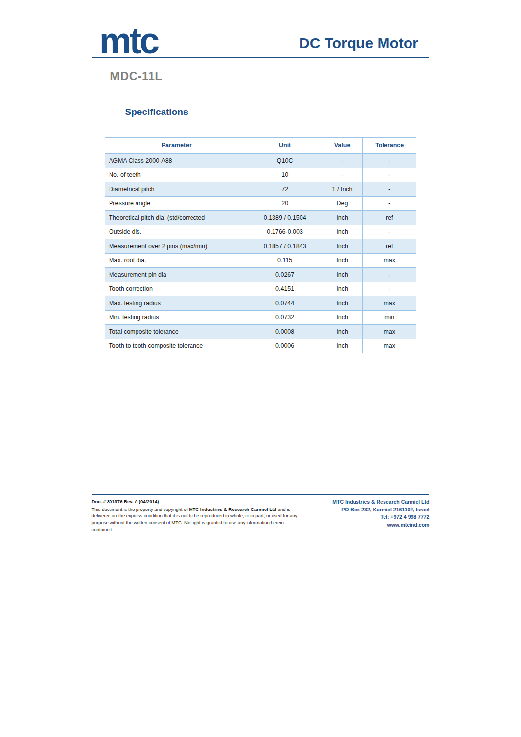mtc
DC Torque Motor
MDC-11L
Specifications
| Parameter | Unit | Value | Tolerance |
| --- | --- | --- | --- |
| AGMA Class 2000-A88 | Q10C | - | - |
| No. of teeth | 10 | - | - |
| Diametrical pitch | 72 | 1 / Inch | - |
| Pressure angle | 20 | Deg | - |
| Theoretical pitch dia. (std/corrected | 0.1389 / 0.1504 | Inch | ref |
| Outside dis. | 0.1766-0.003 | Inch | - |
| Measurement over 2 pins (max/min) | 0.1857 / 0.1843 | Inch | ref |
| Max. root dia. | 0.115 | Inch | max |
| Measurement pin dia | 0.0267 | Inch | - |
| Tooth correction | 0.4151 | Inch | - |
| Max. testing radius | 0.0744 | Inch | max |
| Min. testing radius | 0.0732 | Inch | min |
| Total composite tolerance | 0.0008 | Inch | max |
| Tooth to tooth composite tolerance | 0.0006 | Inch | max |
Doc. # 301376 Rev. A (04/2014)
This document is the property and copyright of MTC Industries & Research Carmiel Ltd and is delivered on the express condition that it is not to be reproduced in whole, or in part, or used for any purpose without the written consent of MTC. No right is granted to use any information herein contained.
MTC Industries & Research Carmiel Ltd
PO Box 232, Karmiel 2161102, Israel
Tel: +972 4 998 7772
www.mtcind.com